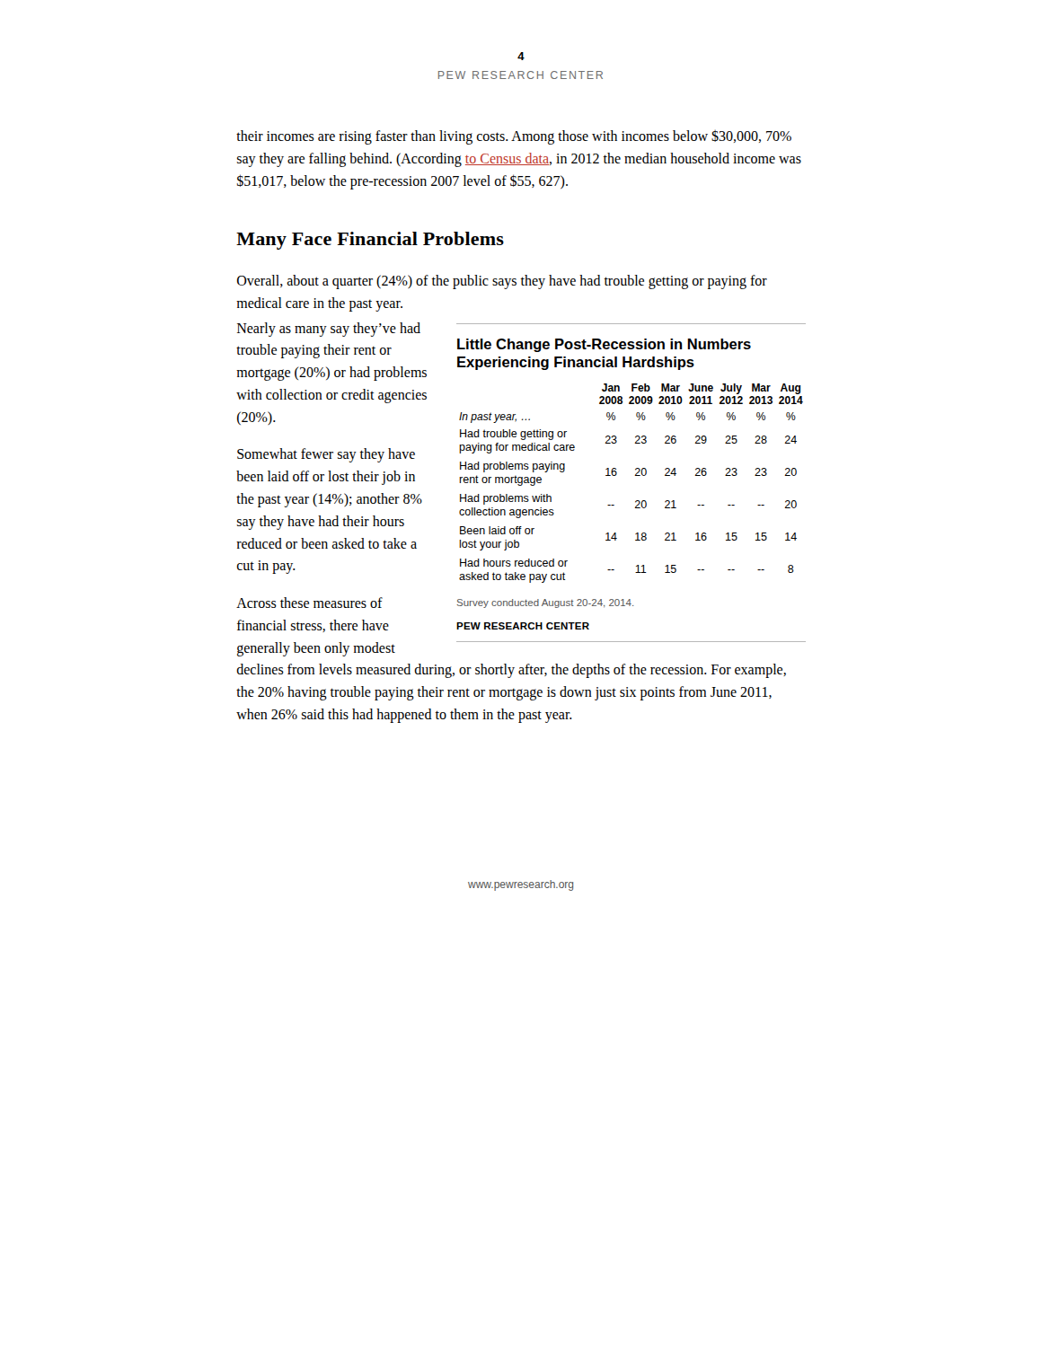4
PEW RESEARCH CENTER
their incomes are rising faster than living costs. Among those with incomes below $30,000, 70% say they are falling behind. (According to Census data, in 2012 the median household income was $51,017, below the pre-recession 2007 level of $55, 627).
Many Face Financial Problems
Overall, about a quarter (24%) of the public says they have had trouble getting or paying for medical care in the past year.
Little Change Post-Recession in Numbers Experiencing Financial Hardships
| | Jan 2008 | Feb 2009 | Mar 2010 | June 2011 | July 2012 | Mar 2013 | Aug 2014 |
| --- | --- | --- | --- | --- | --- | --- | --- |
| In past year, … | % | % | % | % | % | % | % |
| Had trouble getting or paying for medical care | 23 | 23 | 26 | 29 | 25 | 28 | 24 |
| Had problems paying rent or mortgage | 16 | 20 | 24 | 26 | 23 | 23 | 20 |
| Had problems with collection agencies | -- | 20 | 21 | -- | -- | -- | 20 |
| Been laid off or lost your job | 14 | 18 | 21 | 16 | 15 | 15 | 14 |
| Had hours reduced or asked to take pay cut | -- | 11 | 15 | -- | -- | -- | 8 |
Survey conducted August 20-24, 2014.
PEW RESEARCH CENTER
Nearly as many say they’ve had trouble paying their rent or mortgage (20%) or had problems with collection or credit agencies (20%).
Somewhat fewer say they have been laid off or lost their job in the past year (14%); another 8% say they have had their hours reduced or been asked to take a cut in pay.
Across these measures of financial stress, there have generally been only modest declines from levels measured during, or shortly after, the depths of the recession. For example, the 20% having trouble paying their rent or mortgage is down just six points from June 2011, when 26% said this had happened to them in the past year.
www.pewresearch.org